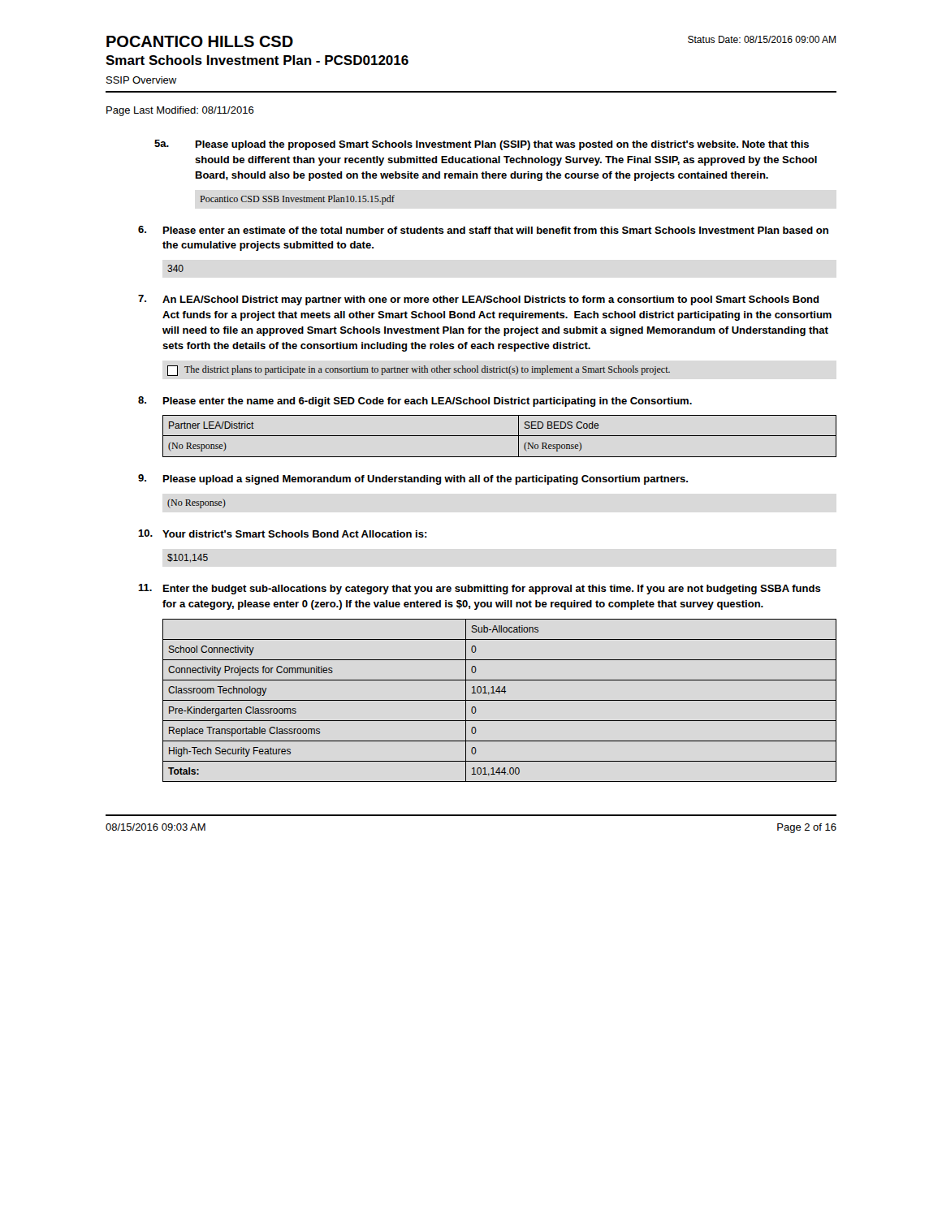Status Date: 08/15/2016 09:00 AM
POCANTICO HILLS CSD
Smart Schools Investment Plan - PCSD012016
SSIP Overview
Page Last Modified: 08/11/2016
5a.
Please upload the proposed Smart Schools Investment Plan (SSIP) that was posted on the district's website. Note that this should be different than your recently submitted Educational Technology Survey. The Final SSIP, as approved by the School Board, should also be posted on the website and remain there during the course of the projects contained therein.
Pocantico CSD SSB Investment Plan10.15.15.pdf
6.
Please enter an estimate of the total number of students and staff that will benefit from this Smart Schools Investment Plan based on the cumulative projects submitted to date.
340
7.
An LEA/School District may partner with one or more other LEA/School Districts to form a consortium to pool Smart Schools Bond Act funds for a project that meets all other Smart School Bond Act requirements. Each school district participating in the consortium will need to file an approved Smart Schools Investment Plan for the project and submit a signed Memorandum of Understanding that sets forth the details of the consortium including the roles of each respective district.
The district plans to participate in a consortium to partner with other school district(s) to implement a Smart Schools project.
8.
Please enter the name and 6-digit SED Code for each LEA/School District participating in the Consortium.
| Partner LEA/District | SED BEDS Code |
| --- | --- |
| (No Response) | (No Response) |
9.
Please upload a signed Memorandum of Understanding with all of the participating Consortium partners.
(No Response)
10.
Your district's Smart Schools Bond Act Allocation is:
$101,145
11.
Enter the budget sub-allocations by category that you are submitting for approval at this time. If you are not budgeting SSBA funds for a category, please enter 0 (zero.) If the value entered is $0, you will not be required to complete that survey question.
| | Sub-Allocations |
| --- | --- |
| School Connectivity | 0 |
| Connectivity Projects for Communities | 0 |
| Classroom Technology | 101,144 |
| Pre-Kindergarten Classrooms | 0 |
| Replace Transportable Classrooms | 0 |
| High-Tech Security Features | 0 |
| Totals: | 101,144.00 |
08/15/2016 09:03 AM
Page 2 of 16